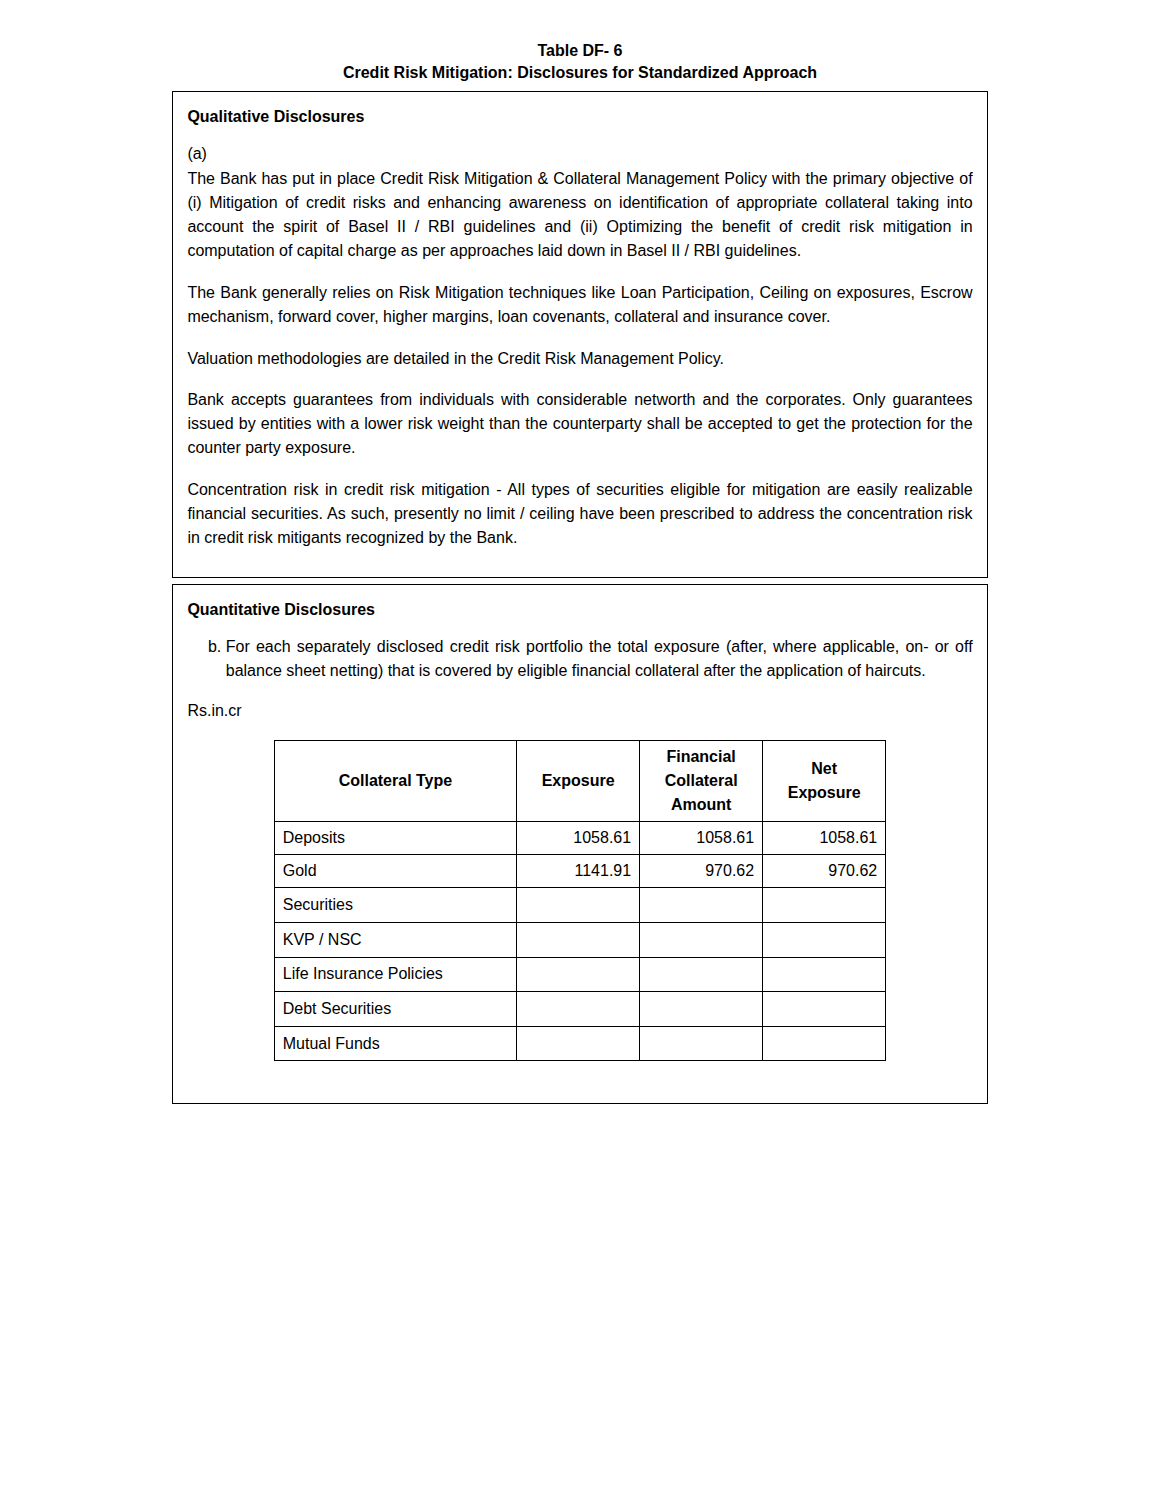Table DF- 6 Credit Risk Mitigation: Disclosures for Standardized Approach
Qualitative Disclosures
(a)
The Bank has put in place Credit Risk Mitigation & Collateral Management Policy with the primary objective of (i) Mitigation of credit risks and enhancing awareness on identification of appropriate collateral taking into account the spirit of Basel II / RBI guidelines and (ii) Optimizing the benefit of credit risk mitigation in computation of capital charge as per approaches laid down in Basel II / RBI guidelines.
The Bank generally relies on Risk Mitigation techniques like Loan Participation, Ceiling on exposures, Escrow mechanism, forward cover, higher margins, loan covenants, collateral and insurance cover.
Valuation methodologies are detailed in the Credit Risk Management Policy.
Bank accepts guarantees from individuals with considerable networth and the corporates. Only guarantees issued by entities with a lower risk weight than the counterparty shall be accepted to get the protection for the counter party exposure.
Concentration risk in credit risk mitigation - All types of securities eligible for mitigation are easily realizable financial securities. As such, presently no limit / ceiling have been prescribed to address the concentration risk in credit risk mitigants recognized by the Bank.
Quantitative Disclosures
For each separately disclosed credit risk portfolio the total exposure (after, where applicable, on- or off balance sheet netting) that is covered by eligible financial collateral after the application of haircuts.
Rs.in.cr
| Collateral Type | Exposure | Financial Collateral Amount | Net Exposure |
| --- | --- | --- | --- |
| Deposits | 1058.61 | 1058.61 | 1058.61 |
| Gold | 1141.91 | 970.62 | 970.62 |
| Securities | | | |
| KVP / NSC | | | |
| Life Insurance Policies | | | |
| Debt Securities | | | |
| Mutual Funds | | | |